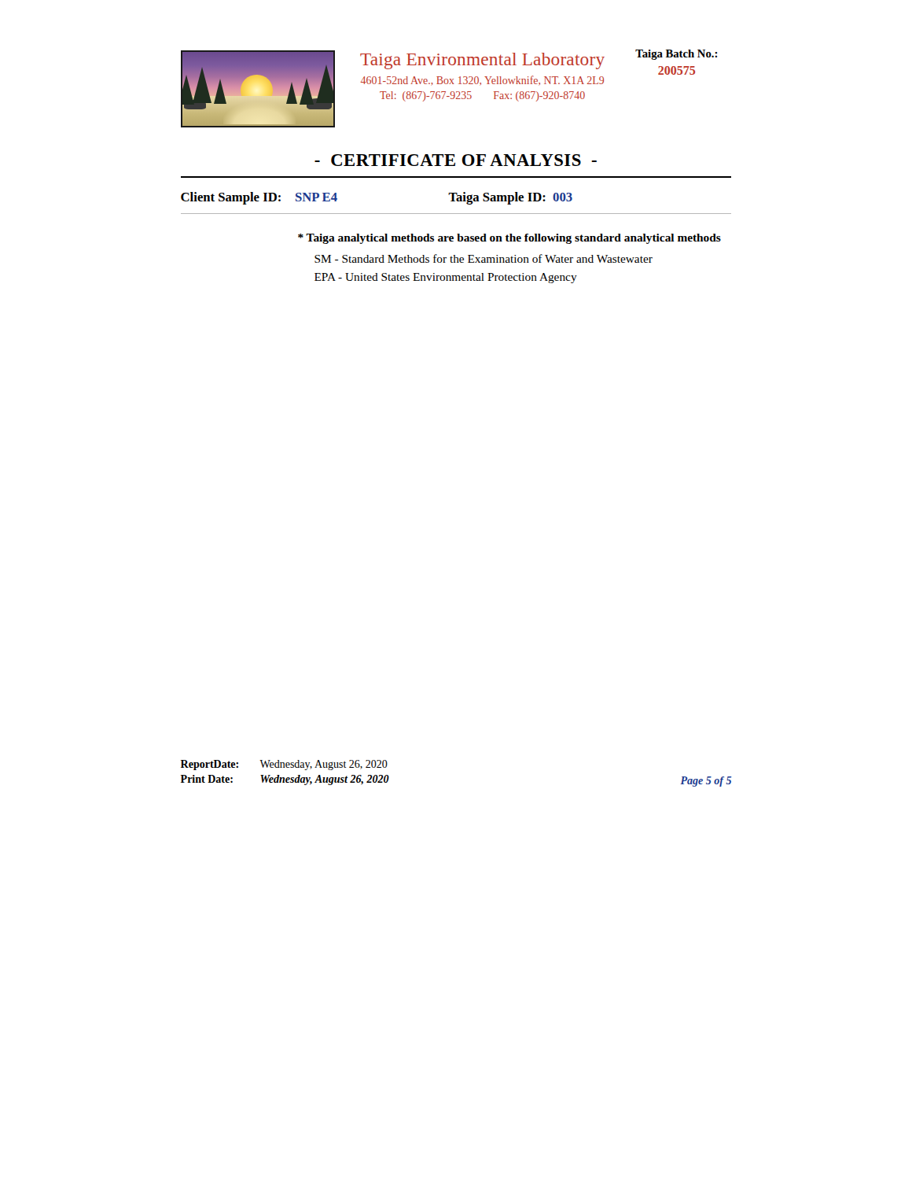Taiga Environmental Laboratory
4601-52nd Ave., Box 1320, Yellowknife, NT. X1A 2L9
Tel: (867)-767-9235 Fax: (867)-920-8740
Taiga Batch No.:
200575
- CERTIFICATE OF ANALYSIS -
Client Sample ID: SNP E4
Taiga Sample ID: 003
* Taiga analytical methods are based on the following standard analytical methods
SM - Standard Methods for the Examination of Water and Wastewater
EPA - United States Environmental Protection Agency
ReportDate: Wednesday, August 26, 2020
Print Date: Wednesday, August 26, 2020
Page 5 of 5